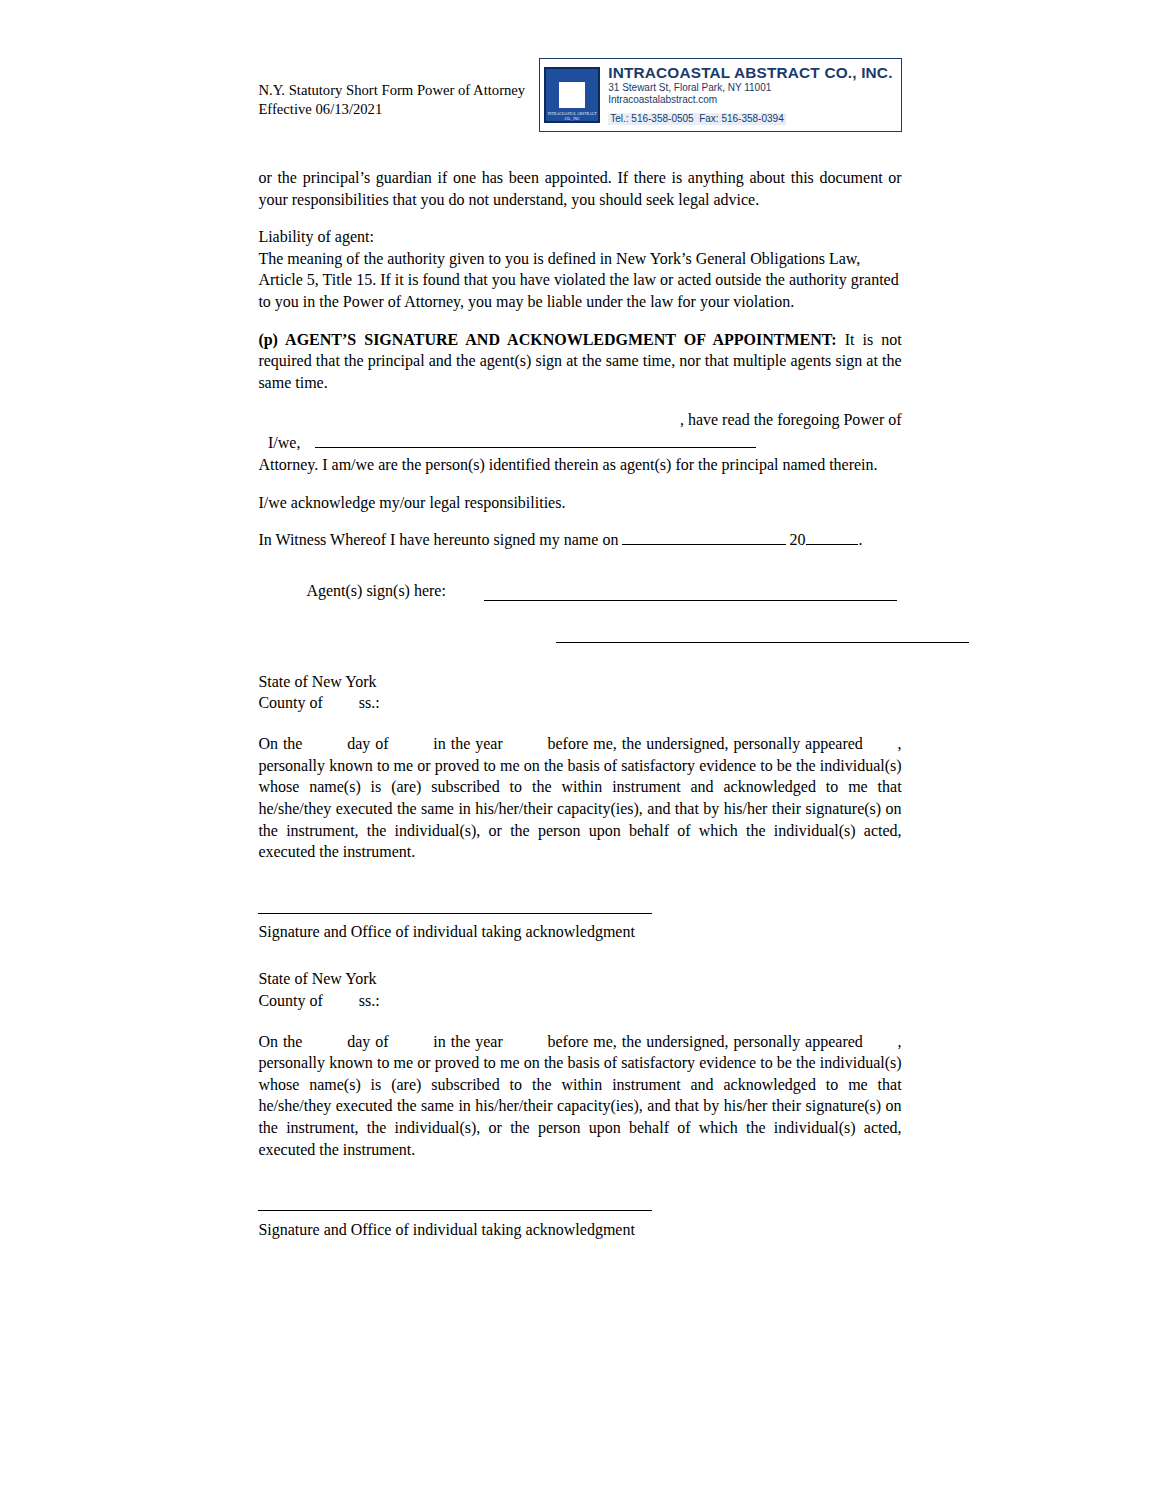N.Y. Statutory Short Form Power of Attorney
Effective 06/13/2021
INTRACOASTAL ABSTRACT CO., INC
INTRACOASTAL ABSTRACT CO., INC.
31 Stewart St, Floral Park, NY 11001
Intracoastalabstract.com
Tel.: 516-358-0505 Fax: 516-358-0394
or the principal’s guardian if one has been appointed. If there is anything about this document or your responsibilities that you do not understand, you should seek legal advice.
Liability of agent:
The meaning of the authority given to you is defined in New York’s General Obligations Law, Article 5, Title 15. If it is found that you have violated the law or acted outside the authority granted to you in the Power of Attorney, you may be liable under the law for your violation.
(p) AGENT’S SIGNATURE AND ACKNOWLEDGMENT OF APPOINTMENT: It is not required that the principal and the agent(s) sign at the same time, nor that multiple agents sign at the same time.
, have read the foregoing Power of
I/we,
Attorney. I am/we are the person(s) identified therein as agent(s) for the principal named therein.
I/we acknowledge my/our legal responsibilities.
In Witness Whereof I have hereunto signed my name on 20 .
Agent(s) sign(s) here:
State of New York
County of ss.:
On the day of in the year before me, the undersigned, personally appeared , personally known to me or proved to me on the basis of satisfactory evidence to be the individual(s) whose name(s) is (are) subscribed to the within instrument and acknowledged to me that he/she/they executed the same in his/her/their capacity(ies), and that by his/her their signature(s) on the instrument, the individual(s), or the person upon behalf of which the individual(s) acted, executed the instrument.
Signature and Office of individual taking acknowledgment
State of New York
County of ss.:
On the day of in the year before me, the undersigned, personally appeared , personally known to me or proved to me on the basis of satisfactory evidence to be the individual(s) whose name(s) is (are) subscribed to the within instrument and acknowledged to me that he/she/they executed the same in his/her/their capacity(ies), and that by his/her their signature(s) on the instrument, the individual(s), or the person upon behalf of which the individual(s) acted, executed the instrument.
Signature and Office of individual taking acknowledgment